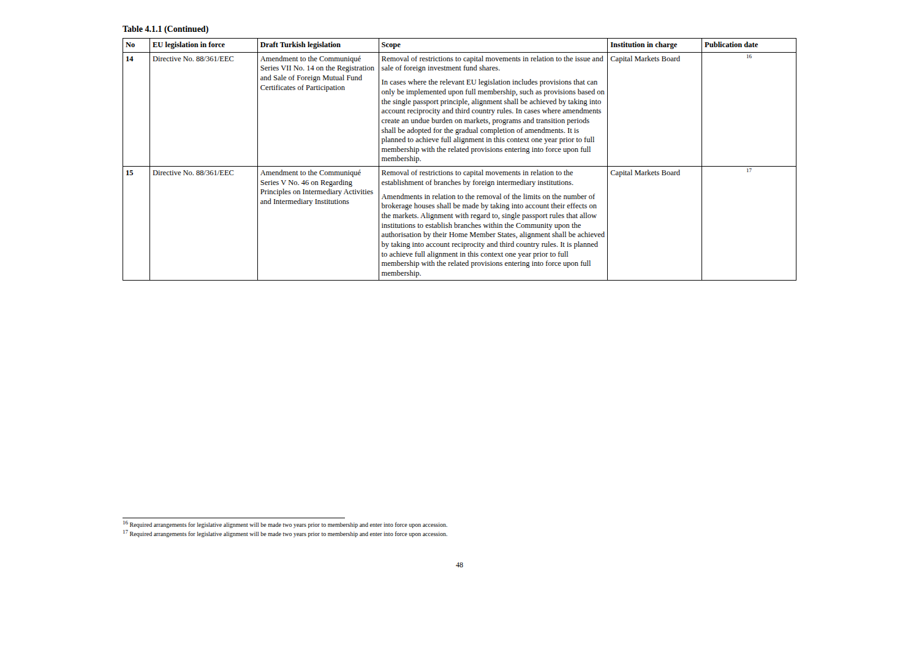Table 4.1.1 (Continued)
| No | EU legislation in force | Draft Turkish legislation | Scope | Institution in charge | Publication date |
| --- | --- | --- | --- | --- | --- |
| 14 | Directive No. 88/361/EEC | Amendment to the Communiqué Series VII No. 14 on the Registration and Sale of Foreign Mutual Fund Certificates of Participation | Removal of restrictions to capital movements in relation to the issue and sale of foreign investment fund shares. In cases where the relevant EU legislation includes provisions that can only be implemented upon full membership, such as provisions based on the single passport principle, alignment shall be achieved by taking into account reciprocity and third country rules. In cases where amendments create an undue burden on markets, programs and transition periods shall be adopted for the gradual completion of amendments. It is planned to achieve full alignment in this context one year prior to full membership with the related provisions entering into force upon full membership. | Capital Markets Board | 16 |
| 15 | Directive No. 88/361/EEC | Amendment to the Communiqué Series V No. 46 on Regarding Principles on Intermediary Activities and Intermediary Institutions | Removal of restrictions to capital movements in relation to the establishment of branches by foreign intermediary institutions. Amendments in relation to the removal of the limits on the number of brokerage houses shall be made by taking into account their effects on the markets. Alignment with regard to, single passport rules that allow institutions to establish branches within the Community upon the authorisation by their Home Member States, alignment shall be achieved by taking into account reciprocity and third country rules. It is planned to achieve full alignment in this context one year prior to full membership with the related provisions entering into force upon full membership. | Capital Markets Board | 17 |
16 Required arrangements for legislative alignment will be made two years prior to membership and enter into force upon accession.
17 Required arrangements for legislative alignment will be made two years prior to membership and enter into force upon accession.
48